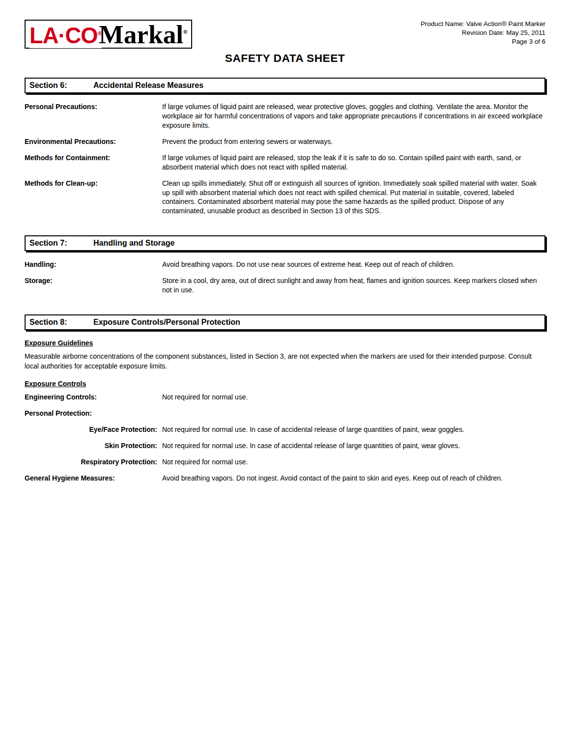LA·CO®Markal®
Product Name: Valve Action® Paint Marker
Revision Date: May 25, 2011
Page 3 of 6
SAFETY DATA SHEET
Section 6: Accidental Release Measures
| Personal Precautions: | If large volumes of liquid paint are released, wear protective gloves, goggles and clothing. Ventilate the area. Monitor the workplace air for harmful concentrations of vapors and take appropriate precautions if concentrations in air exceed workplace exposure limits. |
| Environmental Precautions: | Prevent the product from entering sewers or waterways. |
| Methods for Containment: | If large volumes of liquid paint are released, stop the leak if it is safe to do so. Contain spilled paint with earth, sand, or absorbent material which does not react with spilled material. |
| Methods for Clean-up: | Clean up spills immediately. Shut off or extinguish all sources of ignition. Immediately soak spilled material with water. Soak up spill with absorbent material which does not react with spilled chemical. Put material in suitable, covered, labeled containers. Contaminated absorbent material may pose the same hazards as the spilled product. Dispose of any contaminated, unusable product as described in Section 13 of this SDS. |
Section 7: Handling and Storage
| Handling: | Avoid breathing vapors. Do not use near sources of extreme heat. Keep out of reach of children. |
| Storage: | Store in a cool, dry area, out of direct sunlight and away from heat, flames and ignition sources. Keep markers closed when not in use. |
Section 8: Exposure Controls/Personal Protection
Exposure Guidelines
Measurable airborne concentrations of the component substances, listed in Section 3, are not expected when the markers are used for their intended purpose. Consult local authorities for acceptable exposure limits.
Exposure Controls
| Engineering Controls: | Not required for normal use. |
| Personal Protection: | |
| Eye/Face Protection: | Not required for normal use. In case of accidental release of large quantities of paint, wear goggles. |
| Skin Protection: | Not required for normal use. In case of accidental release of large quantities of paint, wear gloves. |
| Respiratory Protection: | Not required for normal use. |
| General Hygiene Measures: | Avoid breathing vapors. Do not ingest. Avoid contact of the paint to skin and eyes. Keep out of reach of children. |